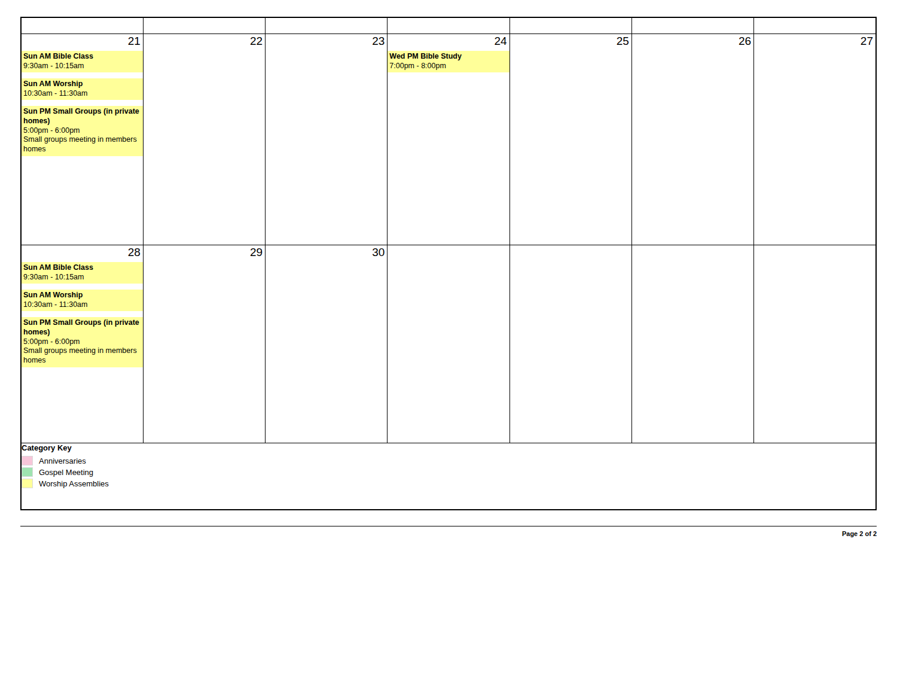| 21 Sun AM Bible Class 9:30am - 10:15am Sun AM Worship 10:30am - 11:30am Sun PM Small Groups (in private homes) 5:00pm - 6:00pm Small groups meeting in members homes | 22 | 23 | 24 Wed PM Bible Study 7:00pm - 8:00pm | 25 | 26 | 27 |
| 28 Sun AM Bible Class 9:30am - 10:15am Sun AM Worship 10:30am - 11:30am Sun PM Small Groups (in private homes) 5:00pm - 6:00pm Small groups meeting in members homes | 29 | 30 | | | | |
| Category Key Anniversaries Gospel Meeting Worship Assemblies |
Page 2 of 2